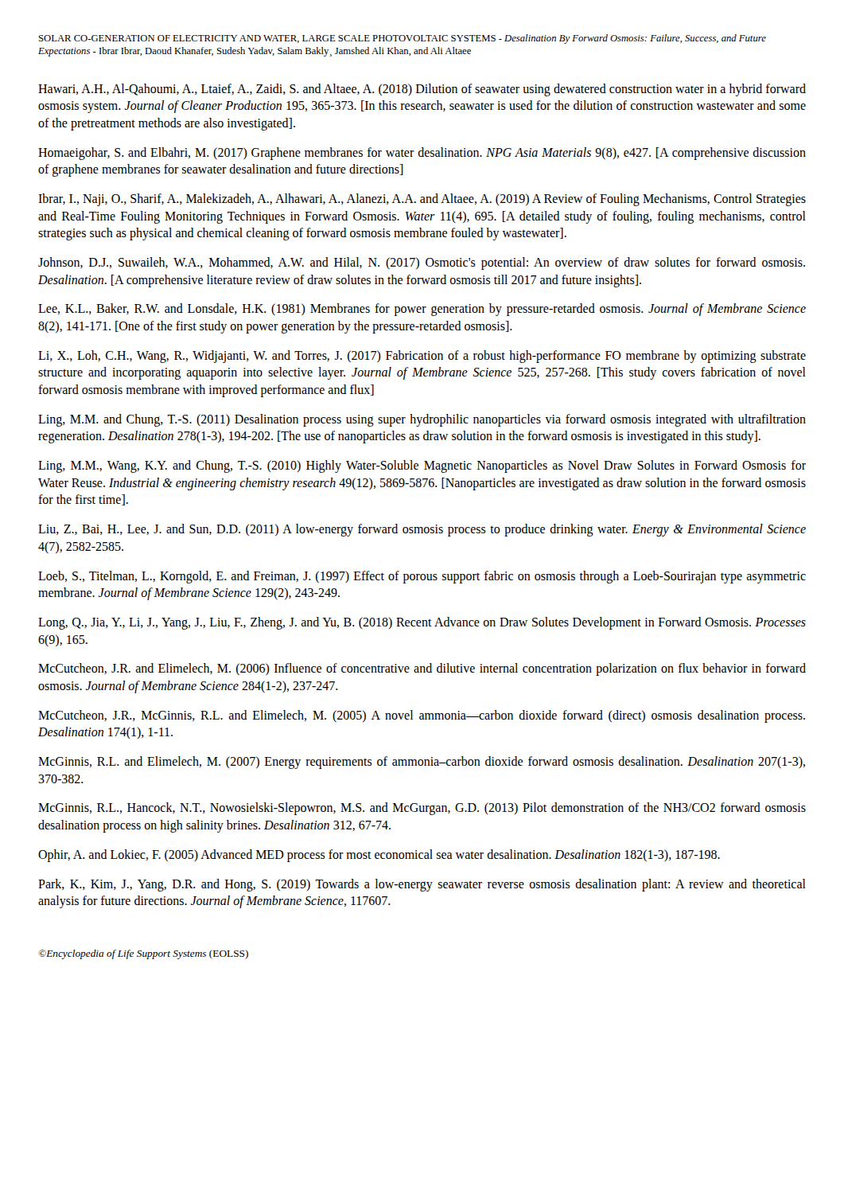Solar Co-Generation of Electricity and Water, Large Scale Photovoltaic Systems - Desalination By Forward Osmosis: Failure, Success, and Future Expectations - Ibrar Ibrar, Daoud Khanafer, Sudesh Yadav, Salam Bakly¸ Jamshed Ali Khan, and Ali Altaee
Hawari, A.H., Al-Qahoumi, A., Ltaief, A., Zaidi, S. and Altaee, A. (2018) Dilution of seawater using dewatered construction water in a hybrid forward osmosis system. Journal of Cleaner Production 195, 365-373. [In this research, seawater is used for the dilution of construction wastewater and some of the pretreatment methods are also investigated].
Homaeigohar, S. and Elbahri, M. (2017) Graphene membranes for water desalination. NPG Asia Materials 9(8), e427. [A comprehensive discussion of graphene membranes for seawater desalination and future directions]
Ibrar, I., Naji, O., Sharif, A., Malekizadeh, A., Alhawari, A., Alanezi, A.A. and Altaee, A. (2019) A Review of Fouling Mechanisms, Control Strategies and Real-Time Fouling Monitoring Techniques in Forward Osmosis. Water 11(4), 695. [A detailed study of fouling, fouling mechanisms, control strategies such as physical and chemical cleaning of forward osmosis membrane fouled by wastewater].
Johnson, D.J., Suwaileh, W.A., Mohammed, A.W. and Hilal, N. (2017) Osmotic's potential: An overview of draw solutes for forward osmosis. Desalination. [A comprehensive literature review of draw solutes in the forward osmosis till 2017 and future insights].
Lee, K.L., Baker, R.W. and Lonsdale, H.K. (1981) Membranes for power generation by pressure-retarded osmosis. Journal of Membrane Science 8(2), 141-171. [One of the first study on power generation by the pressure-retarded osmosis].
Li, X., Loh, C.H., Wang, R., Widjajanti, W. and Torres, J. (2017) Fabrication of a robust high-performance FO membrane by optimizing substrate structure and incorporating aquaporin into selective layer. Journal of Membrane Science 525, 257-268. [This study covers fabrication of novel forward osmosis membrane with improved performance and flux]
Ling, M.M. and Chung, T.-S. (2011) Desalination process using super hydrophilic nanoparticles via forward osmosis integrated with ultrafiltration regeneration. Desalination 278(1-3), 194-202. [The use of nanoparticles as draw solution in the forward osmosis is investigated in this study].
Ling, M.M., Wang, K.Y. and Chung, T.-S. (2010) Highly Water-Soluble Magnetic Nanoparticles as Novel Draw Solutes in Forward Osmosis for Water Reuse. Industrial & engineering chemistry research 49(12), 5869-5876. [Nanoparticles are investigated as draw solution in the forward osmosis for the first time].
Liu, Z., Bai, H., Lee, J. and Sun, D.D. (2011) A low-energy forward osmosis process to produce drinking water. Energy & Environmental Science 4(7), 2582-2585.
Loeb, S., Titelman, L., Korngold, E. and Freiman, J. (1997) Effect of porous support fabric on osmosis through a Loeb-Sourirajan type asymmetric membrane. Journal of Membrane Science 129(2), 243-249.
Long, Q., Jia, Y., Li, J., Yang, J., Liu, F., Zheng, J. and Yu, B. (2018) Recent Advance on Draw Solutes Development in Forward Osmosis. Processes 6(9), 165.
McCutcheon, J.R. and Elimelech, M. (2006) Influence of concentrative and dilutive internal concentration polarization on flux behavior in forward osmosis. Journal of Membrane Science 284(1-2), 237-247.
McCutcheon, J.R., McGinnis, R.L. and Elimelech, M. (2005) A novel ammonia—carbon dioxide forward (direct) osmosis desalination process. Desalination 174(1), 1-11.
McGinnis, R.L. and Elimelech, M. (2007) Energy requirements of ammonia–carbon dioxide forward osmosis desalination. Desalination 207(1-3), 370-382.
McGinnis, R.L., Hancock, N.T., Nowosielski-Slepowron, M.S. and McGurgan, G.D. (2013) Pilot demonstration of the NH3/CO2 forward osmosis desalination process on high salinity brines. Desalination 312, 67-74.
Ophir, A. and Lokiec, F. (2005) Advanced MED process for most economical sea water desalination. Desalination 182(1-3), 187-198.
Park, K., Kim, J., Yang, D.R. and Hong, S. (2019) Towards a low-energy seawater reverse osmosis desalination plant: A review and theoretical analysis for future directions. Journal of Membrane Science, 117607.
©Encyclopedia of Life Support Systems (EOLSS)